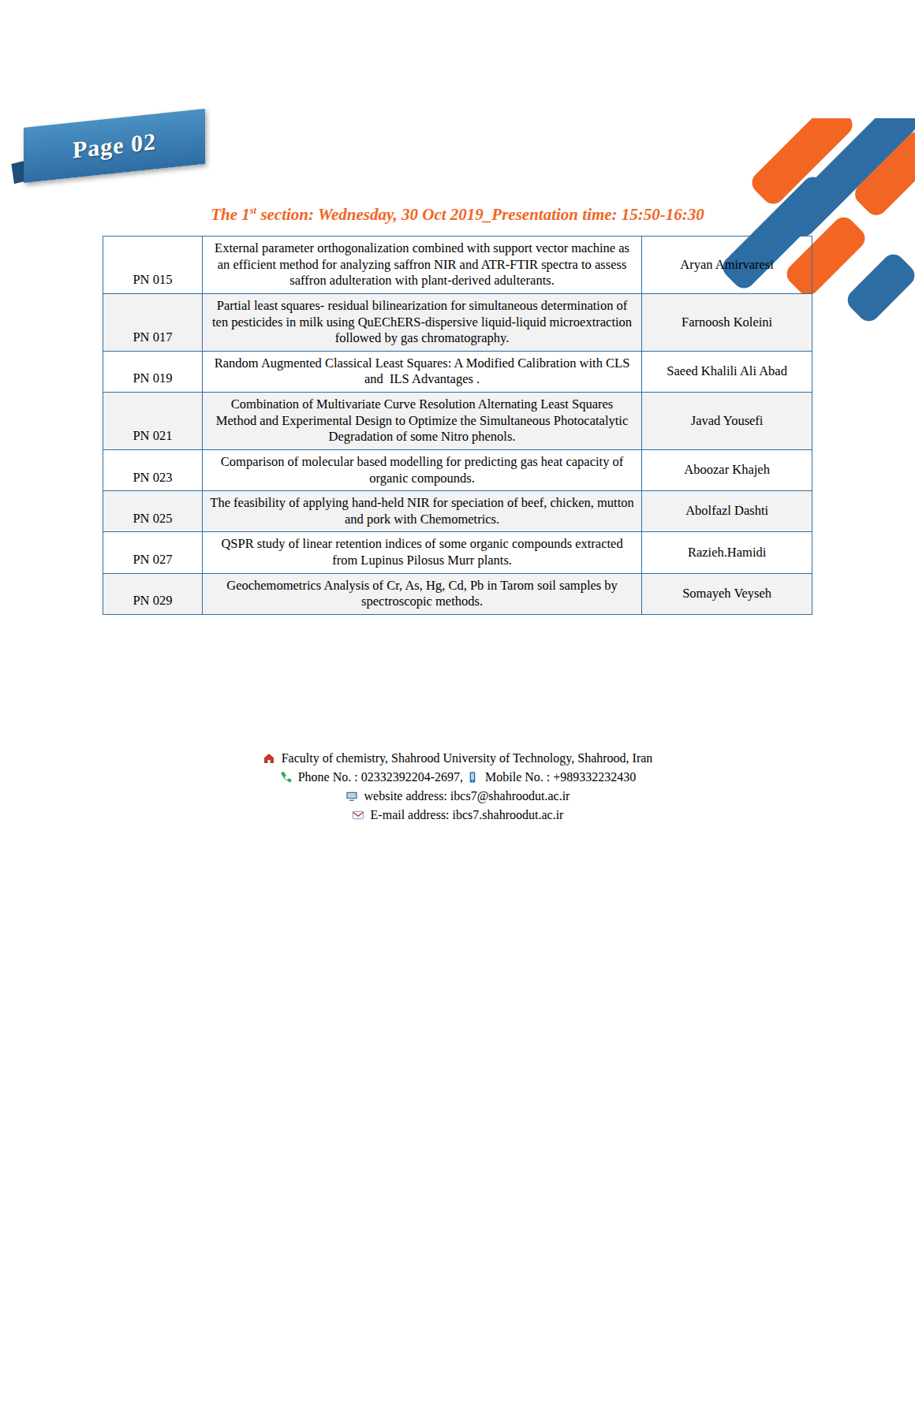Page 02
The 1st section: Wednesday, 30 Oct 2019_Presentation time: 15:50-16:30
| PN 015 | External parameter orthogonalization combined with support vector machine as an efficient method for analyzing saffron NIR and ATR-FTIR spectra to assess saffron adulteration with plant-derived adulterants. | Aryan Amirvaresi |
| PN 017 | Partial least squares- residual bilinearization for simultaneous determination of ten pesticides in milk using QuEChERS-dispersive liquid-liquid microextraction followed by gas chromatography. | Farnoosh Koleini |
| PN 019 | Random Augmented Classical Least Squares: A Modified Calibration with CLS and ILS Advantages . | Saeed Khalili Ali Abad |
| PN 021 | Combination of Multivariate Curve Resolution Alternating Least Squares Method and Experimental Design to Optimize the Simultaneous Photocatalytic Degradation of some Nitro phenols. | Javad Yousefi |
| PN 023 | Comparison of molecular based modelling for predicting gas heat capacity of organic compounds. | Aboozar Khajeh |
| PN 025 | The feasibility of applying hand-held NIR for speciation of beef, chicken, mutton and pork with Chemometrics. | Abolfazl Dashti |
| PN 027 | QSPR study of linear retention indices of some organic compounds extracted from Lupinus Pilosus Murr plants. | Razieh.Hamidi |
| PN 029 | Geochemometrics Analysis of Cr, As, Hg, Cd, Pb in Tarom soil samples by spectroscopic methods. | Somayeh Veyseh |
Faculty of chemistry, Shahrood University of Technology, Shahrood, Iran
Phone No. : 02332392204-2697, Mobile No. : +989332232430
website address: ibcs7@shahroodut.ac.ir
E-mail address: ibcs7.shahroodut.ac.ir